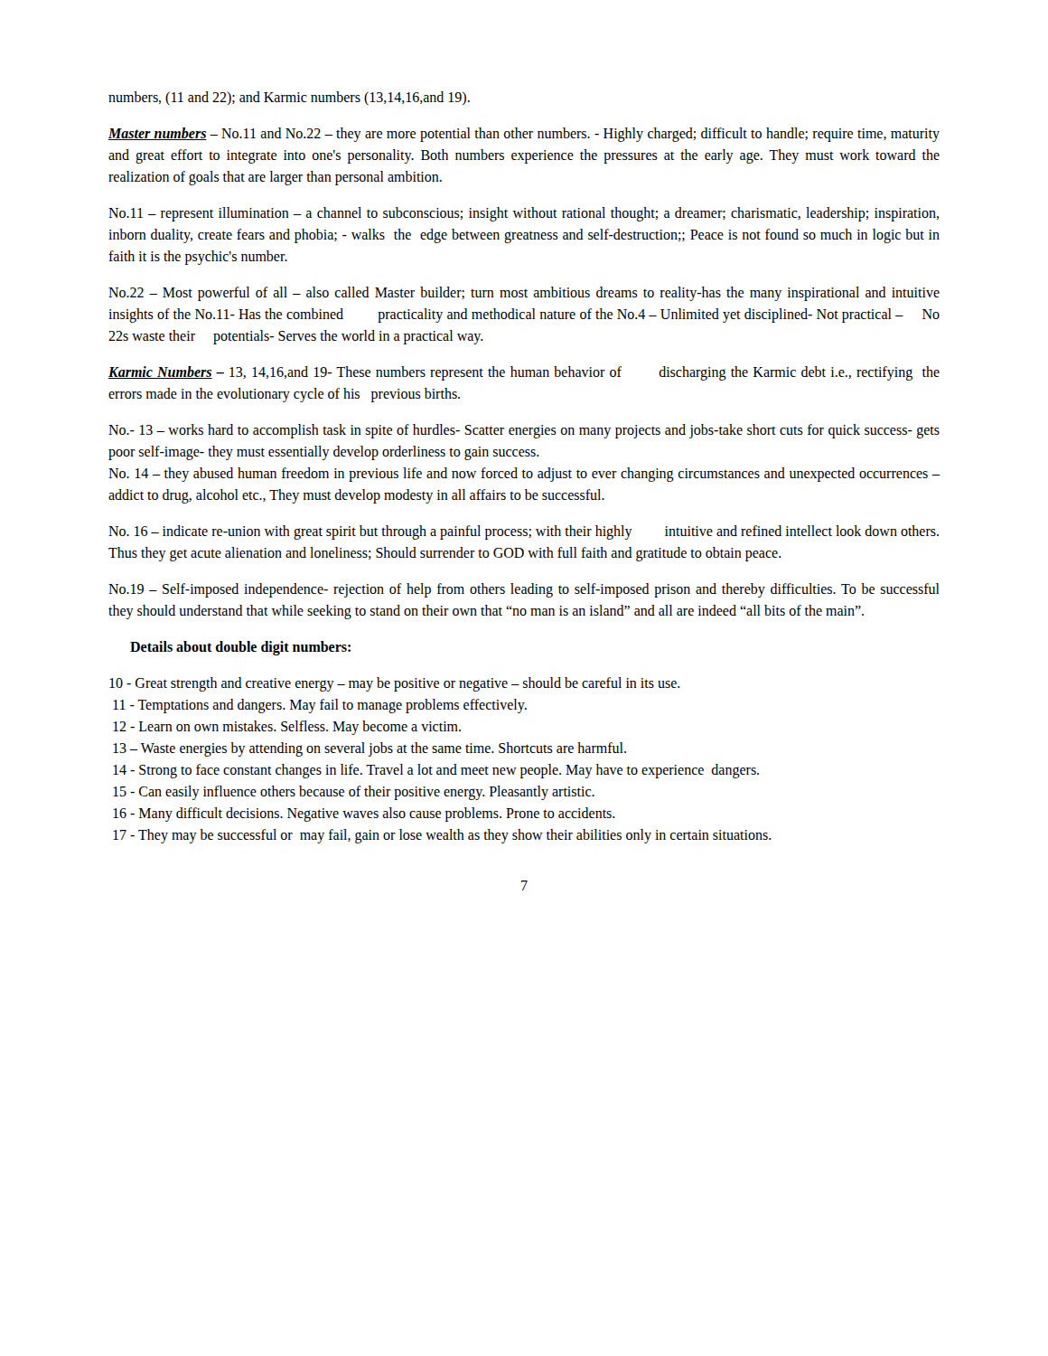numbers, (11 and 22); and Karmic numbers (13,14,16,and 19).
Master numbers – No.11 and No.22 – they are more potential than other numbers. - Highly charged; difficult to handle; require time, maturity and great effort to integrate into one's personality. Both numbers experience the pressures at the early age. They must work toward the realization of goals that are larger than personal ambition.
No.11 – represent illumination – a channel to subconscious; insight without rational thought; a dreamer; charismatic, leadership; inspiration, inborn duality, create fears and phobia; - walks the edge between greatness and self-destruction;; Peace is not found so much in logic but in faith it is the psychic's number.
No.22 – Most powerful of all – also called Master builder; turn most ambitious dreams to reality-has the many inspirational and intuitive insights of the No.11- Has the combined practicality and methodical nature of the No.4 – Unlimited yet disciplined- Not practical – No 22s waste their potentials- Serves the world in a practical way.
Karmic Numbers – 13, 14,16,and 19- These numbers represent the human behavior of discharging the Karmic debt i.e., rectifying the errors made in the evolutionary cycle of his previous births.
No.- 13 – works hard to accomplish task in spite of hurdles- Scatter energies on many projects and jobs-take short cuts for quick success- gets poor self-image- they must essentially develop orderliness to gain success.
No. 14 – they abused human freedom in previous life and now forced to adjust to ever changing circumstances and unexpected occurrences – addict to drug, alcohol etc., They must develop modesty in all affairs to be successful.
No. 16 – indicate re-union with great spirit but through a painful process; with their highly intuitive and refined intellect look down others. Thus they get acute alienation and loneliness; Should surrender to GOD with full faith and gratitude to obtain peace.
No.19 – Self-imposed independence- rejection of help from others leading to self-imposed prison and thereby difficulties. To be successful they should understand that while seeking to stand on their own that “no man is an island” and all are indeed “all bits of the main”.
Details about double digit numbers:
10 - Great strength and creative energy – may be positive or negative – should be careful in its use.
11 - Temptations and dangers. May fail to manage problems effectively.
12 - Learn on own mistakes. Selfless. May become a victim.
13 – Waste energies by attending on several jobs at the same time. Shortcuts are harmful.
14 - Strong to face constant changes in life. Travel a lot and meet new people. May have to experience dangers.
15 - Can easily influence others because of their positive energy. Pleasantly artistic.
16 - Many difficult decisions. Negative waves also cause problems. Prone to accidents.
17 - They may be successful or may fail, gain or lose wealth as they show their abilities only in certain situations.
7